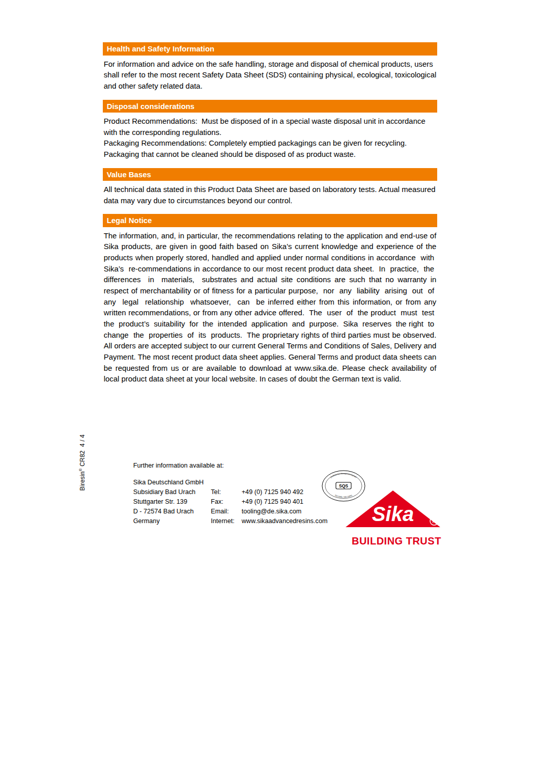Health and Safety Information
For information and advice on the safe handling, storage and disposal of chemical products, users shall refer to the most recent Safety Data Sheet (SDS) containing physical, ecological, toxicological and other safety related data.
Disposal considerations
Product Recommendations: Must be disposed of in a special waste disposal unit in accordance with the corresponding regulations.
Packaging Recommendations: Completely emptied packagings can be given for recycling. Packaging that cannot be cleaned should be disposed of as product waste.
Value Bases
All technical data stated in this Product Data Sheet are based on laboratory tests. Actual measured data may vary due to circumstances beyond our control.
Legal Notice
The information, and, in particular, the recommendations relating to the application and end-use of Sika products, are given in good faith based on Sika’s current knowledge and experience of the products when properly stored, handled and applied under normal conditions in accordance with Sika’s re-commendations in accordance to our most recent product data sheet. In practice, the differences in materials, substrates and actual site conditions are such that no warranty in respect of merchantability or of fitness for a particular purpose, nor any liability arising out of any legal relationship whatsoever, can be inferred either from this information, or from any written recommendations, or from any other advice offered. The user of the product must test the product’s suitability for the intended application and purpose. Sika reserves the right to change the properties of its products. The proprietary rights of third parties must be observed. All orders are accepted subject to our current General Terms and Conditions of Sales, Delivery and Payment. The most recent product data sheet applies. General Terms and product data sheets can be requested from us or are available to download at www.sika.de. Please check availability of local product data sheet at your local website. In cases of doubt the German text is valid.
Further information available at:
| Sika Deutschland GmbH | | |
| Subsidiary Bad Urach | Tel: | +49 (0) 7125 940 492 |
| Stuttgarter Str. 139 | Fax: | +49 (0) 7125 940 401 |
| D - 72574 Bad Urach | Email: | tooling@de.sika.com |
| Germany | Internet: | www.sikaadvancedresins.com |
SQS Zertifiziertes Managementsystem ISO 9001 / ISO 14001
Biresin® CR82 4 / 4
Sika R
BUILDING TRUST